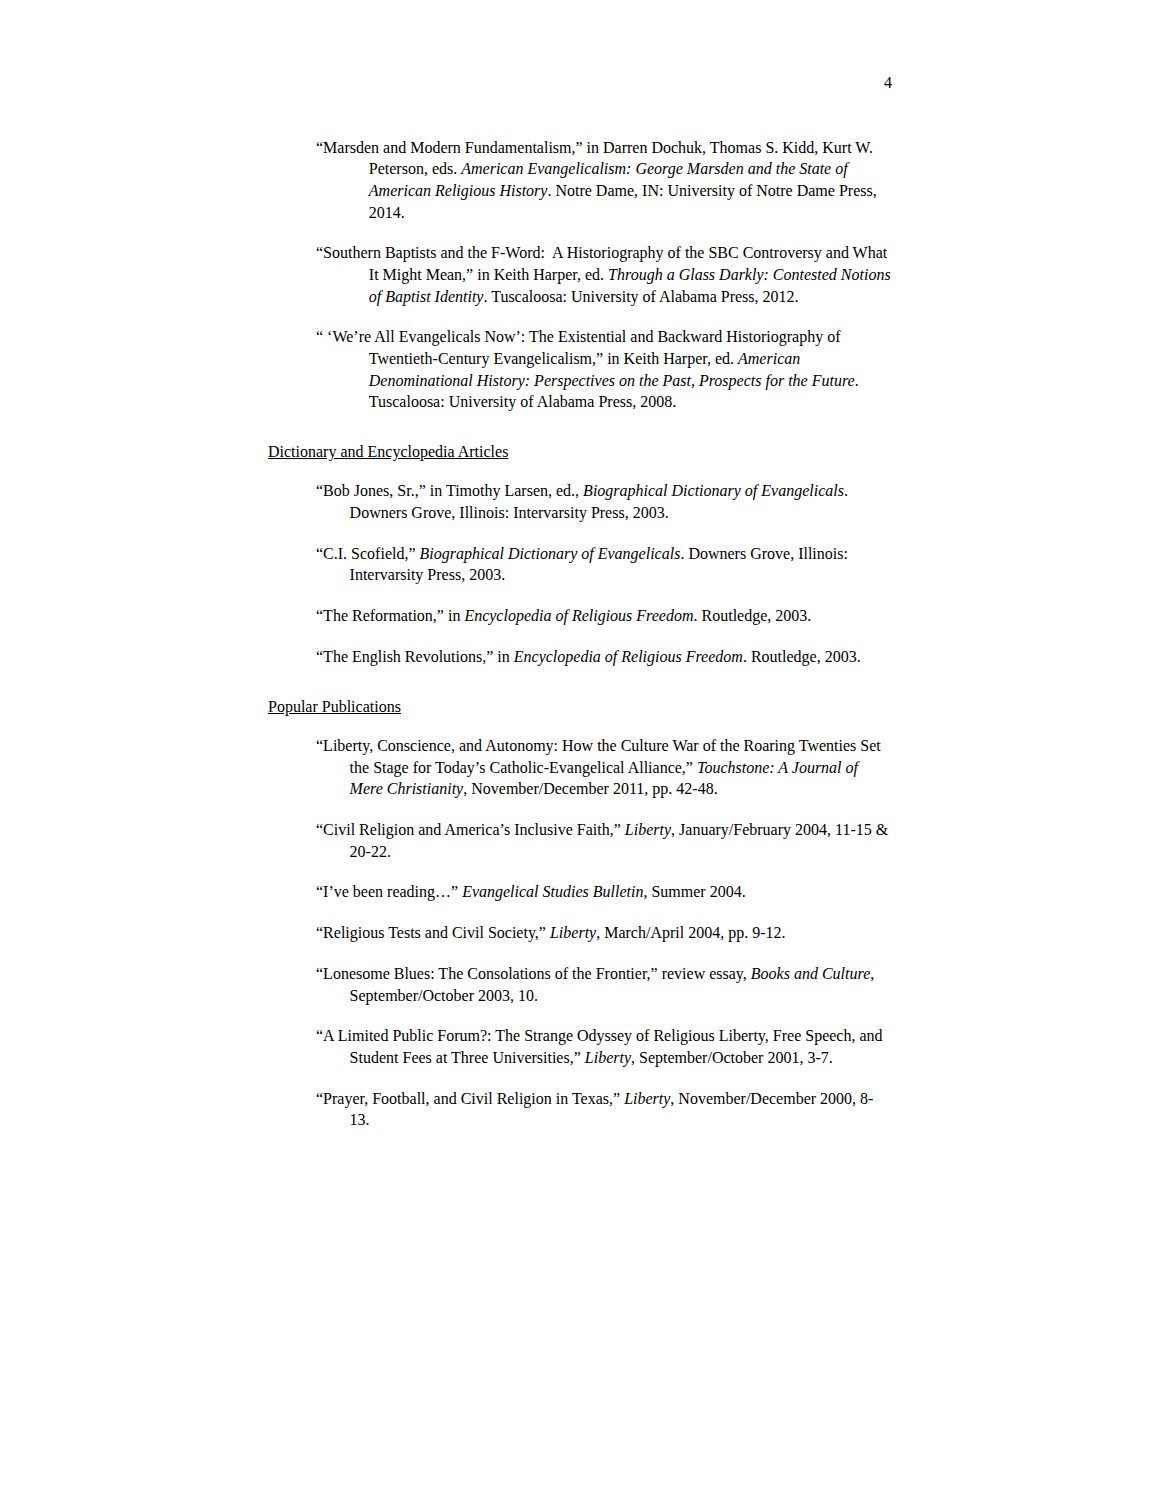4
“Marsden and Modern Fundamentalism,” in Darren Dochuk, Thomas S. Kidd, Kurt W. Peterson, eds. American Evangelicalism: George Marsden and the State of American Religious History. Notre Dame, IN: University of Notre Dame Press, 2014.
“Southern Baptists and the F-Word: A Historiography of the SBC Controversy and What It Might Mean,” in Keith Harper, ed. Through a Glass Darkly: Contested Notions of Baptist Identity. Tuscaloosa: University of Alabama Press, 2012.
“ ‘We’re All Evangelicals Now’: The Existential and Backward Historiography of Twentieth-Century Evangelicalism,” in Keith Harper, ed. American Denominational History: Perspectives on the Past, Prospects for the Future. Tuscaloosa: University of Alabama Press, 2008.
Dictionary and Encyclopedia Articles
“Bob Jones, Sr.,” in Timothy Larsen, ed., Biographical Dictionary of Evangelicals. Downers Grove, Illinois: Intervarsity Press, 2003.
“C.I. Scofield,” Biographical Dictionary of Evangelicals. Downers Grove, Illinois: Intervarsity Press, 2003.
“The Reformation,” in Encyclopedia of Religious Freedom. Routledge, 2003.
“The English Revolutions,” in Encyclopedia of Religious Freedom. Routledge, 2003.
Popular Publications
“Liberty, Conscience, and Autonomy: How the Culture War of the Roaring Twenties Set the Stage for Today’s Catholic-Evangelical Alliance,” Touchstone: A Journal of Mere Christianity, November/December 2011, pp. 42-48.
“Civil Religion and America’s Inclusive Faith,” Liberty, January/February 2004, 11-15 & 20-22.
“I’ve been reading…” Evangelical Studies Bulletin, Summer 2004.
“Religious Tests and Civil Society,” Liberty, March/April 2004, pp. 9-12.
“Lonesome Blues: The Consolations of the Frontier,” review essay, Books and Culture, September/October 2003, 10.
“A Limited Public Forum?: The Strange Odyssey of Religious Liberty, Free Speech, and Student Fees at Three Universities,” Liberty, September/October 2001, 3-7.
“Prayer, Football, and Civil Religion in Texas,” Liberty, November/December 2000, 8-13.